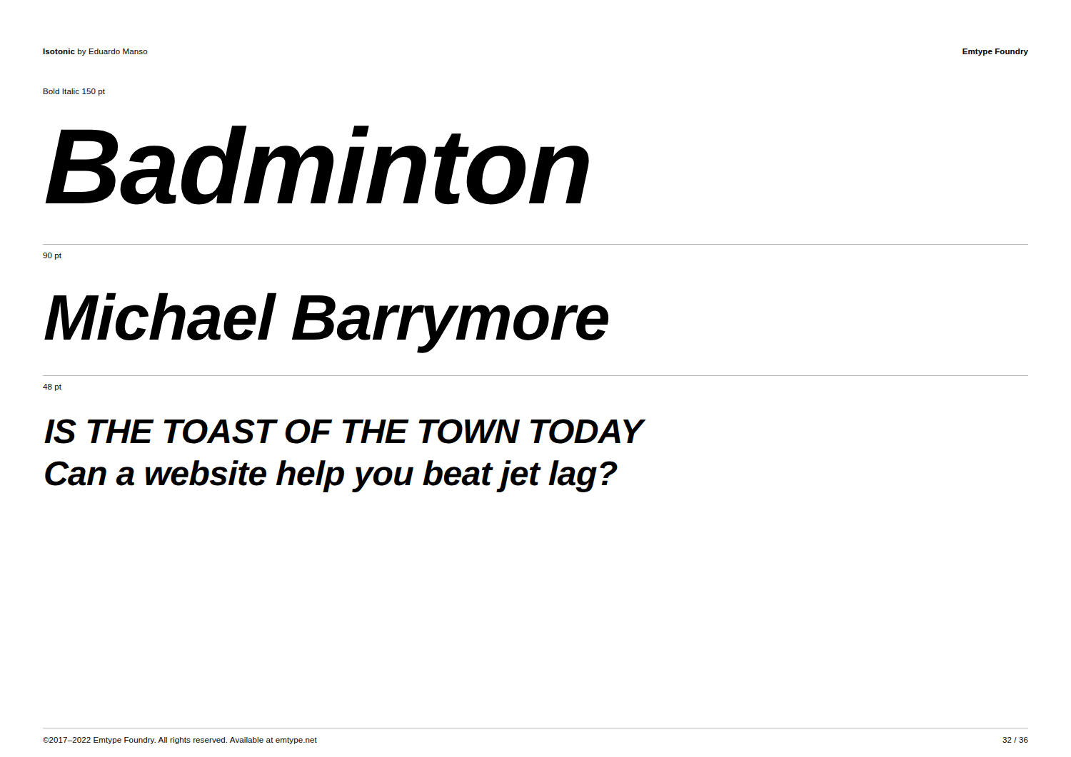Isotonic by Eduardo Manso
Emtype Foundry
Bold Italic 150 pt
Badminton
90 pt
Michael Barrymore
48 pt
Is the toast of the town today
Can a website help you beat jet lag?
©2017–2022 Emtype Foundry. All rights reserved. Available at emtype.net
32 / 36